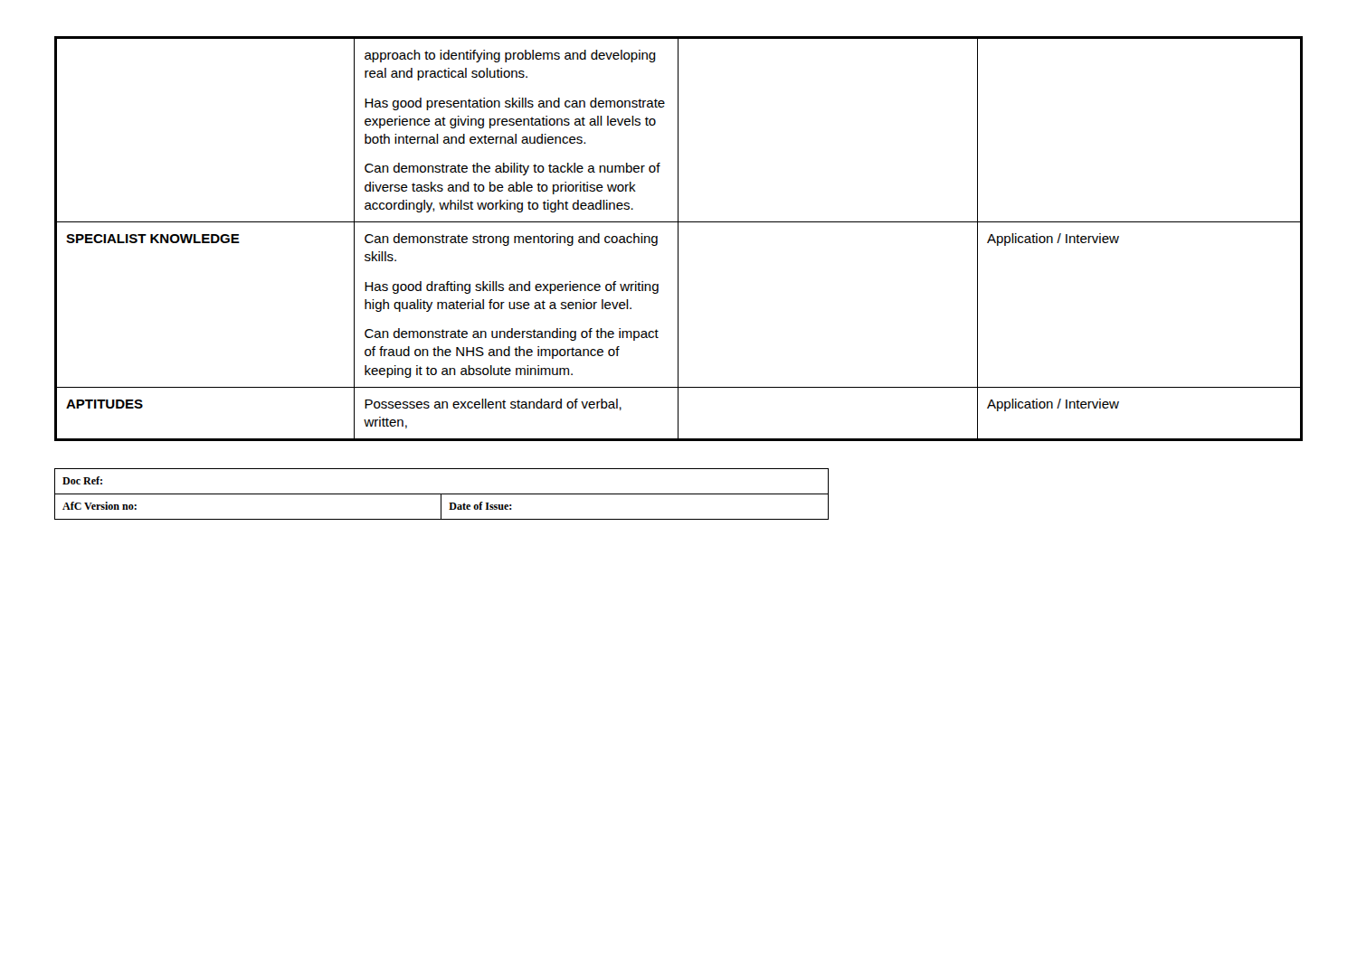| | approach to identifying problems and developing real and practical solutions. Has good presentation skills and can demonstrate experience at giving presentations at all levels to both internal and external audiences. Can demonstrate the ability to tackle a number of diverse tasks and to be able to prioritise work accordingly, whilst working to tight deadlines. | | |
| SPECIALIST KNOWLEDGE | Can demonstrate strong mentoring and coaching skills. Has good drafting skills and experience of writing high quality material for use at a senior level. Can demonstrate an understanding of the impact of fraud on the NHS and the importance of keeping it to an absolute minimum. | | Application / Interview |
| APTITUDES | Possesses an excellent standard of verbal, written, | | Application / Interview |
| Doc Ref: |
| AfC Version no: | Date of Issue: |